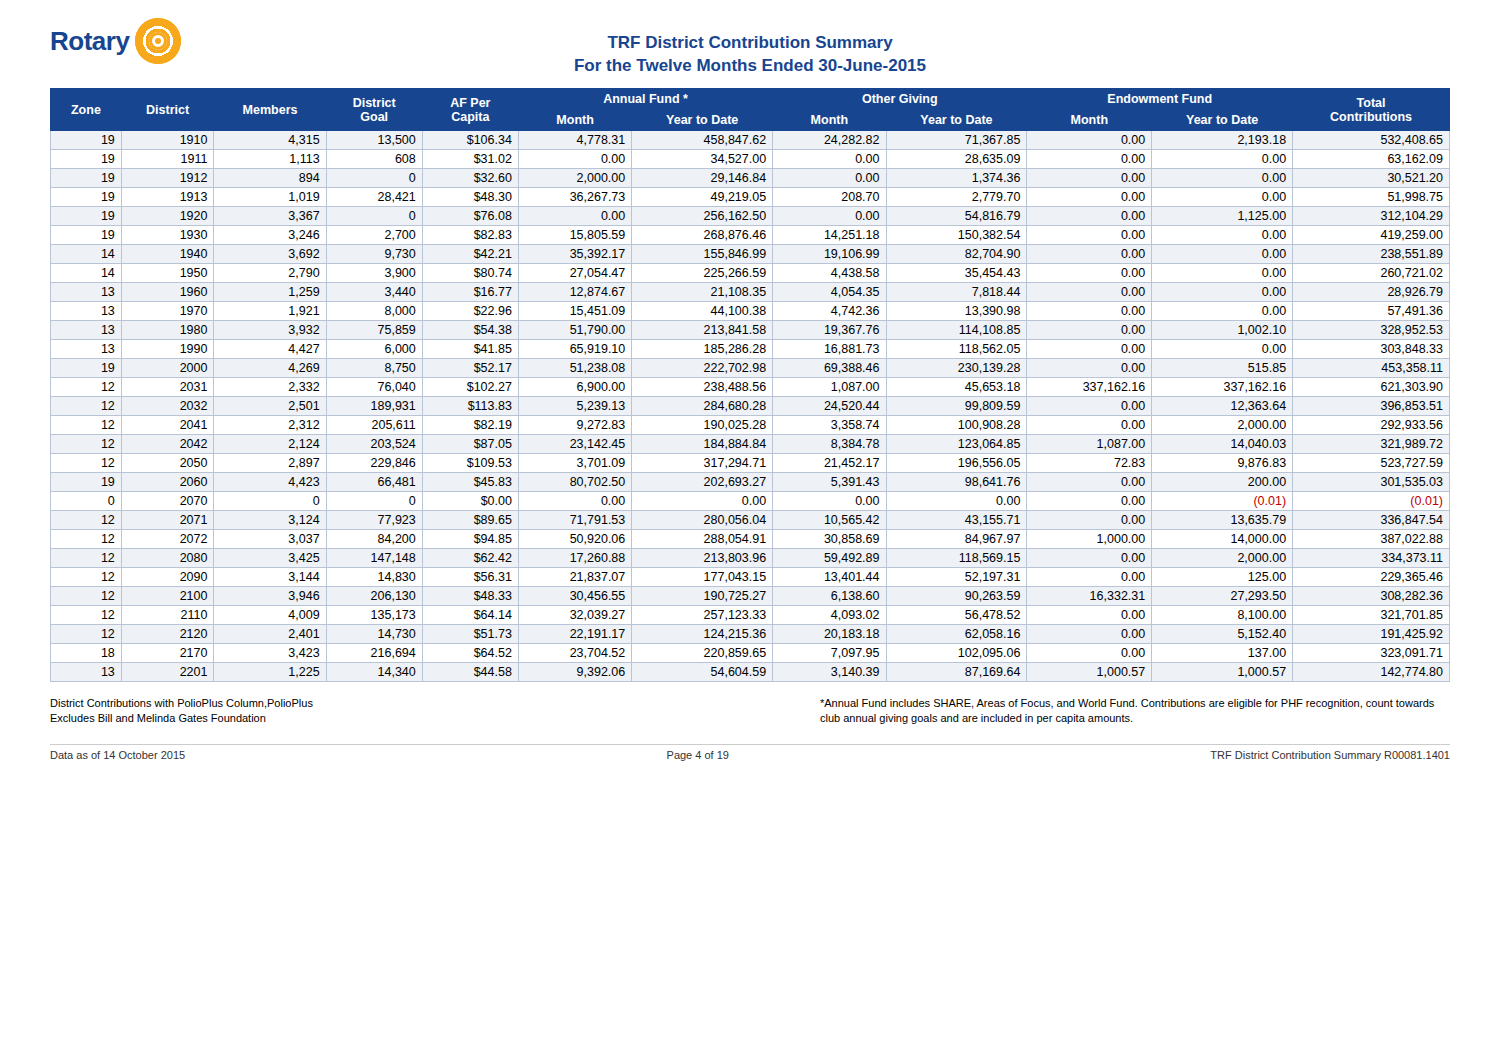Rotary
TRF District Contribution Summary
For the Twelve Months Ended 30-June-2015
| Zone | District | Members | District Goal | AF Per Capita | Annual Fund * | Other Giving | Endowment Fund | Total Contributions |
| --- | --- | --- | --- | --- | --- | --- | --- | --- |
| Month | Year to Date | Month | Year to Date | Month | Year to Date |
| 19 | 1910 | 4,315 | 13,500 | $106.34 | 4,778.31 | 458,847.62 | 24,282.82 | 71,367.85 | 0.00 | 2,193.18 | 532,408.65 |
| 19 | 1911 | 1,113 | 608 | $31.02 | 0.00 | 34,527.00 | 0.00 | 28,635.09 | 0.00 | 0.00 | 63,162.09 |
| 19 | 1912 | 894 | 0 | $32.60 | 2,000.00 | 29,146.84 | 0.00 | 1,374.36 | 0.00 | 0.00 | 30,521.20 |
| 19 | 1913 | 1,019 | 28,421 | $48.30 | 36,267.73 | 49,219.05 | 208.70 | 2,779.70 | 0.00 | 0.00 | 51,998.75 |
| 19 | 1920 | 3,367 | 0 | $76.08 | 0.00 | 256,162.50 | 0.00 | 54,816.79 | 0.00 | 1,125.00 | 312,104.29 |
| 19 | 1930 | 3,246 | 2,700 | $82.83 | 15,805.59 | 268,876.46 | 14,251.18 | 150,382.54 | 0.00 | 0.00 | 419,259.00 |
| 14 | 1940 | 3,692 | 9,730 | $42.21 | 35,392.17 | 155,846.99 | 19,106.99 | 82,704.90 | 0.00 | 0.00 | 238,551.89 |
| 14 | 1950 | 2,790 | 3,900 | $80.74 | 27,054.47 | 225,266.59 | 4,438.58 | 35,454.43 | 0.00 | 0.00 | 260,721.02 |
| 13 | 1960 | 1,259 | 3,440 | $16.77 | 12,874.67 | 21,108.35 | 4,054.35 | 7,818.44 | 0.00 | 0.00 | 28,926.79 |
| 13 | 1970 | 1,921 | 8,000 | $22.96 | 15,451.09 | 44,100.38 | 4,742.36 | 13,390.98 | 0.00 | 0.00 | 57,491.36 |
| 13 | 1980 | 3,932 | 75,859 | $54.38 | 51,790.00 | 213,841.58 | 19,367.76 | 114,108.85 | 0.00 | 1,002.10 | 328,952.53 |
| 13 | 1990 | 4,427 | 6,000 | $41.85 | 65,919.10 | 185,286.28 | 16,881.73 | 118,562.05 | 0.00 | 0.00 | 303,848.33 |
| 19 | 2000 | 4,269 | 8,750 | $52.17 | 51,238.08 | 222,702.98 | 69,388.46 | 230,139.28 | 0.00 | 515.85 | 453,358.11 |
| 12 | 2031 | 2,332 | 76,040 | $102.27 | 6,900.00 | 238,488.56 | 1,087.00 | 45,653.18 | 337,162.16 | 337,162.16 | 621,303.90 |
| 12 | 2032 | 2,501 | 189,931 | $113.83 | 5,239.13 | 284,680.28 | 24,520.44 | 99,809.59 | 0.00 | 12,363.64 | 396,853.51 |
| 12 | 2041 | 2,312 | 205,611 | $82.19 | 9,272.83 | 190,025.28 | 3,358.74 | 100,908.28 | 0.00 | 2,000.00 | 292,933.56 |
| 12 | 2042 | 2,124 | 203,524 | $87.05 | 23,142.45 | 184,884.84 | 8,384.78 | 123,064.85 | 1,087.00 | 14,040.03 | 321,989.72 |
| 12 | 2050 | 2,897 | 229,846 | $109.53 | 3,701.09 | 317,294.71 | 21,452.17 | 196,556.05 | 72.83 | 9,876.83 | 523,727.59 |
| 19 | 2060 | 4,423 | 66,481 | $45.83 | 80,702.50 | 202,693.27 | 5,391.43 | 98,641.76 | 0.00 | 200.00 | 301,535.03 |
| 0 | 2070 | 0 | 0 | $0.00 | 0.00 | 0.00 | 0.00 | 0.00 | 0.00 | (0.01) | (0.01) |
| 12 | 2071 | 3,124 | 77,923 | $89.65 | 71,791.53 | 280,056.04 | 10,565.42 | 43,155.71 | 0.00 | 13,635.79 | 336,847.54 |
| 12 | 2072 | 3,037 | 84,200 | $94.85 | 50,920.06 | 288,054.91 | 30,858.69 | 84,967.97 | 1,000.00 | 14,000.00 | 387,022.88 |
| 12 | 2080 | 3,425 | 147,148 | $62.42 | 17,260.88 | 213,803.96 | 59,492.89 | 118,569.15 | 0.00 | 2,000.00 | 334,373.11 |
| 12 | 2090 | 3,144 | 14,830 | $56.31 | 21,837.07 | 177,043.15 | 13,401.44 | 52,197.31 | 0.00 | 125.00 | 229,365.46 |
| 12 | 2100 | 3,946 | 206,130 | $48.33 | 30,456.55 | 190,725.27 | 6,138.60 | 90,263.59 | 16,332.31 | 27,293.50 | 308,282.36 |
| 12 | 2110 | 4,009 | 135,173 | $64.14 | 32,039.27 | 257,123.33 | 4,093.02 | 56,478.52 | 0.00 | 8,100.00 | 321,701.85 |
| 12 | 2120 | 2,401 | 14,730 | $51.73 | 22,191.17 | 124,215.36 | 20,183.18 | 62,058.16 | 0.00 | 5,152.40 | 191,425.92 |
| 18 | 2170 | 3,423 | 216,694 | $64.52 | 23,704.52 | 220,859.65 | 7,097.95 | 102,095.06 | 0.00 | 137.00 | 323,091.71 |
| 13 | 2201 | 1,225 | 14,340 | $44.58 | 9,392.06 | 54,604.59 | 3,140.39 | 87,169.64 | 1,000.57 | 1,000.57 | 142,774.80 |
District Contributions with PolioPlus Column,PolioPlus
Excludes Bill and Melinda Gates Foundation
*Annual Fund includes SHARE, Areas of Focus, and World Fund. Contributions are eligible for PHF recognition, count towards club annual giving goals and are included in per capita amounts.
Data as of 14 October 2015
Page 4 of 19
TRF District Contribution Summary R00081.1401